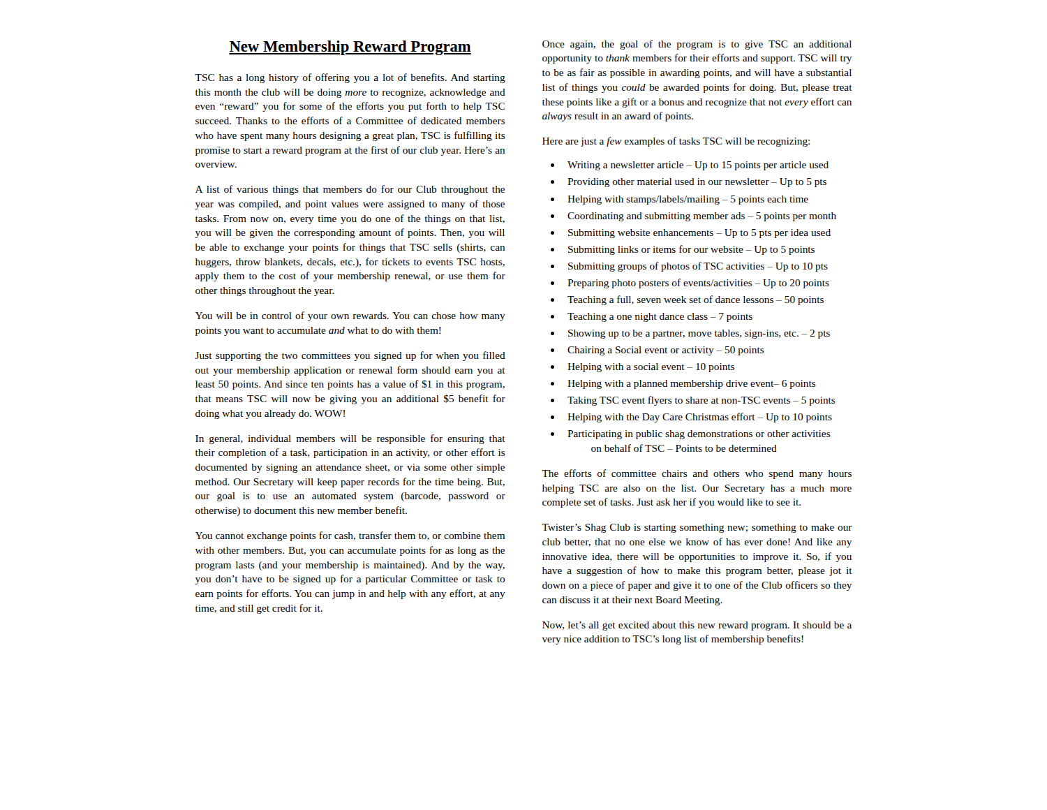New Membership Reward Program
TSC has a long history of offering you a lot of benefits. And starting this month the club will be doing more to recognize, acknowledge and even “reward” you for some of the efforts you put forth to help TSC succeed. Thanks to the efforts of a Committee of dedicated members who have spent many hours designing a great plan, TSC is fulfilling its promise to start a reward program at the first of our club year. Here’s an overview.
A list of various things that members do for our Club throughout the year was compiled, and point values were assigned to many of those tasks. From now on, every time you do one of the things on that list, you will be given the corresponding amount of points. Then, you will be able to exchange your points for things that TSC sells (shirts, can huggers, throw blankets, decals, etc.), for tickets to events TSC hosts, apply them to the cost of your membership renewal, or use them for other things throughout the year.
You will be in control of your own rewards. You can chose how many points you want to accumulate and what to do with them!
Just supporting the two committees you signed up for when you filled out your membership application or renewal form should earn you at least 50 points. And since ten points has a value of $1 in this program, that means TSC will now be giving you an additional $5 benefit for doing what you already do. WOW!
In general, individual members will be responsible for ensuring that their completion of a task, participation in an activity, or other effort is documented by signing an attendance sheet, or via some other simple method. Our Secretary will keep paper records for the time being. But, our goal is to use an automated system (barcode, password or otherwise) to document this new member benefit.
You cannot exchange points for cash, transfer them to, or combine them with other members. But, you can accumulate points for as long as the program lasts (and your membership is maintained). And by the way, you don’t have to be signed up for a particular Committee or task to earn points for efforts. You can jump in and help with any effort, at any time, and still get credit for it.
Once again, the goal of the program is to give TSC an additional opportunity to thank members for their efforts and support. TSC will try to be as fair as possible in awarding points, and will have a substantial list of things you could be awarded points for doing. But, please treat these points like a gift or a bonus and recognize that not every effort can always result in an award of points.
Here are just a few examples of tasks TSC will be recognizing:
Writing a newsletter article – Up to 15 points per article used
Providing other material used in our newsletter – Up to 5 pts
Helping with stamps/labels/mailing – 5 points each time
Coordinating and submitting member ads – 5 points per month
Submitting website enhancements – Up to 5 pts per idea used
Submitting links or items for our website – Up to 5 points
Submitting groups of photos of TSC activities – Up to 10 pts
Preparing photo posters of events/activities – Up to 20 points
Teaching a full, seven week set of dance lessons – 50 points
Teaching a one night dance class – 7 points
Showing up to be a partner, move tables, sign-ins, etc. – 2 pts
Chairing a Social event or activity – 50 points
Helping with a social event – 10 points
Helping with a planned membership drive event– 6 points
Taking TSC event flyers to share at non-TSC events – 5 points
Helping with the Day Care Christmas effort – Up to 10 points
Participating in public shag demonstrations or other activities on behalf of TSC – Points to be determined
The efforts of committee chairs and others who spend many hours helping TSC are also on the list. Our Secretary has a much more complete set of tasks. Just ask her if you would like to see it.
Twister’s Shag Club is starting something new; something to make our club better, that no one else we know of has ever done! And like any innovative idea, there will be opportunities to improve it. So, if you have a suggestion of how to make this program better, please jot it down on a piece of paper and give it to one of the Club officers so they can discuss it at their next Board Meeting.
Now, let’s all get excited about this new reward program. It should be a very nice addition to TSC’s long list of membership benefits!